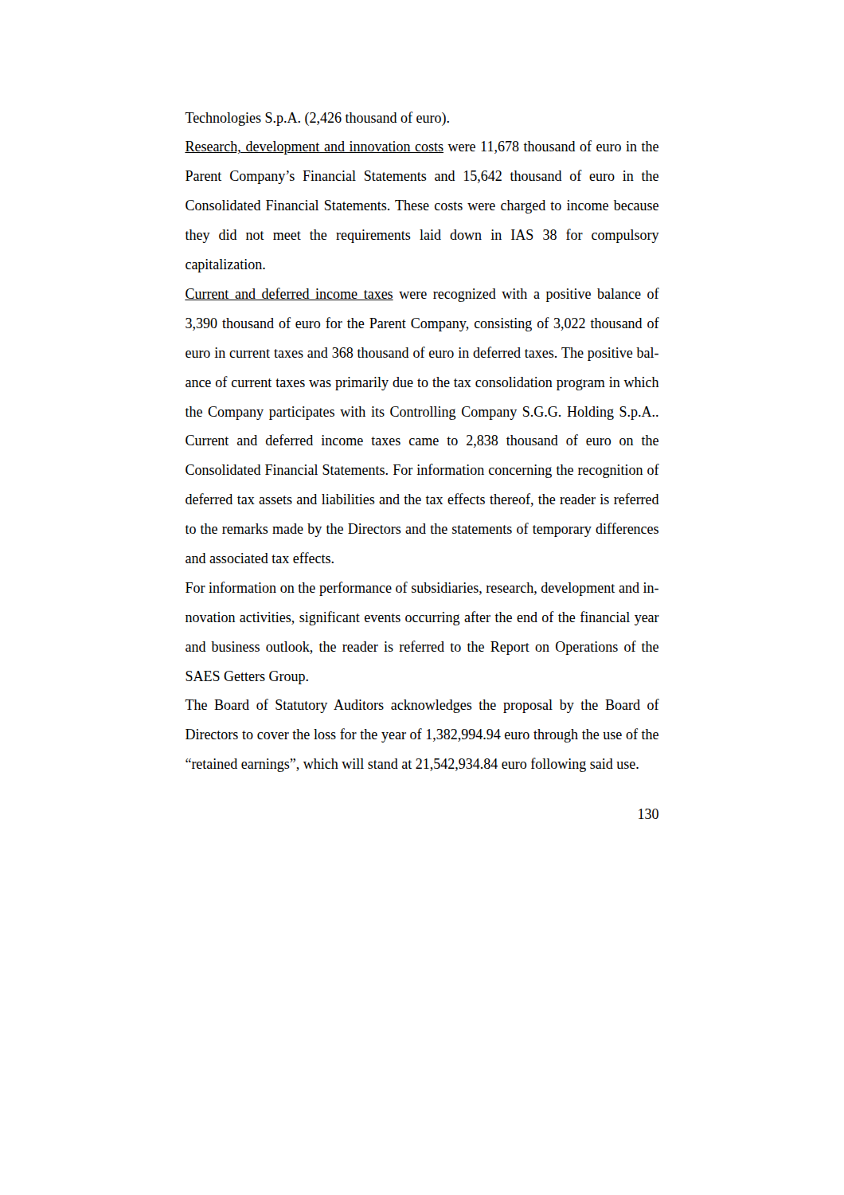Technologies S.p.A. (2,426 thousand of euro).
Research, development and innovation costs were 11,678 thousand of euro in the Parent Company’s Financial Statements and 15,642 thousand of euro in the Consolidated Financial Statements. These costs were charged to income because they did not meet the requirements laid down in IAS 38 for compulsory capitalization.
Current and deferred income taxes were recognized with a positive balance of 3,390 thousand of euro for the Parent Company, consisting of 3,022 thousand of euro in current taxes and 368 thousand of euro in deferred taxes. The positive balance of current taxes was primarily due to the tax consolidation program in which the Company participates with its Controlling Company S.G.G. Holding S.p.A.. Current and deferred income taxes came to 2,838 thousand of euro on the Consolidated Financial Statements. For information concerning the recognition of deferred tax assets and liabilities and the tax effects thereof, the reader is referred to the remarks made by the Directors and the statements of temporary differences and associated tax effects.
For information on the performance of subsidiaries, research, development and innovation activities, significant events occurring after the end of the financial year and business outlook, the reader is referred to the Report on Operations of the SAES Getters Group.
The Board of Statutory Auditors acknowledges the proposal by the Board of Directors to cover the loss for the year of 1,382,994.94 euro through the use of the “retained earnings”, which will stand at 21,542,934.84 euro following said use.
130